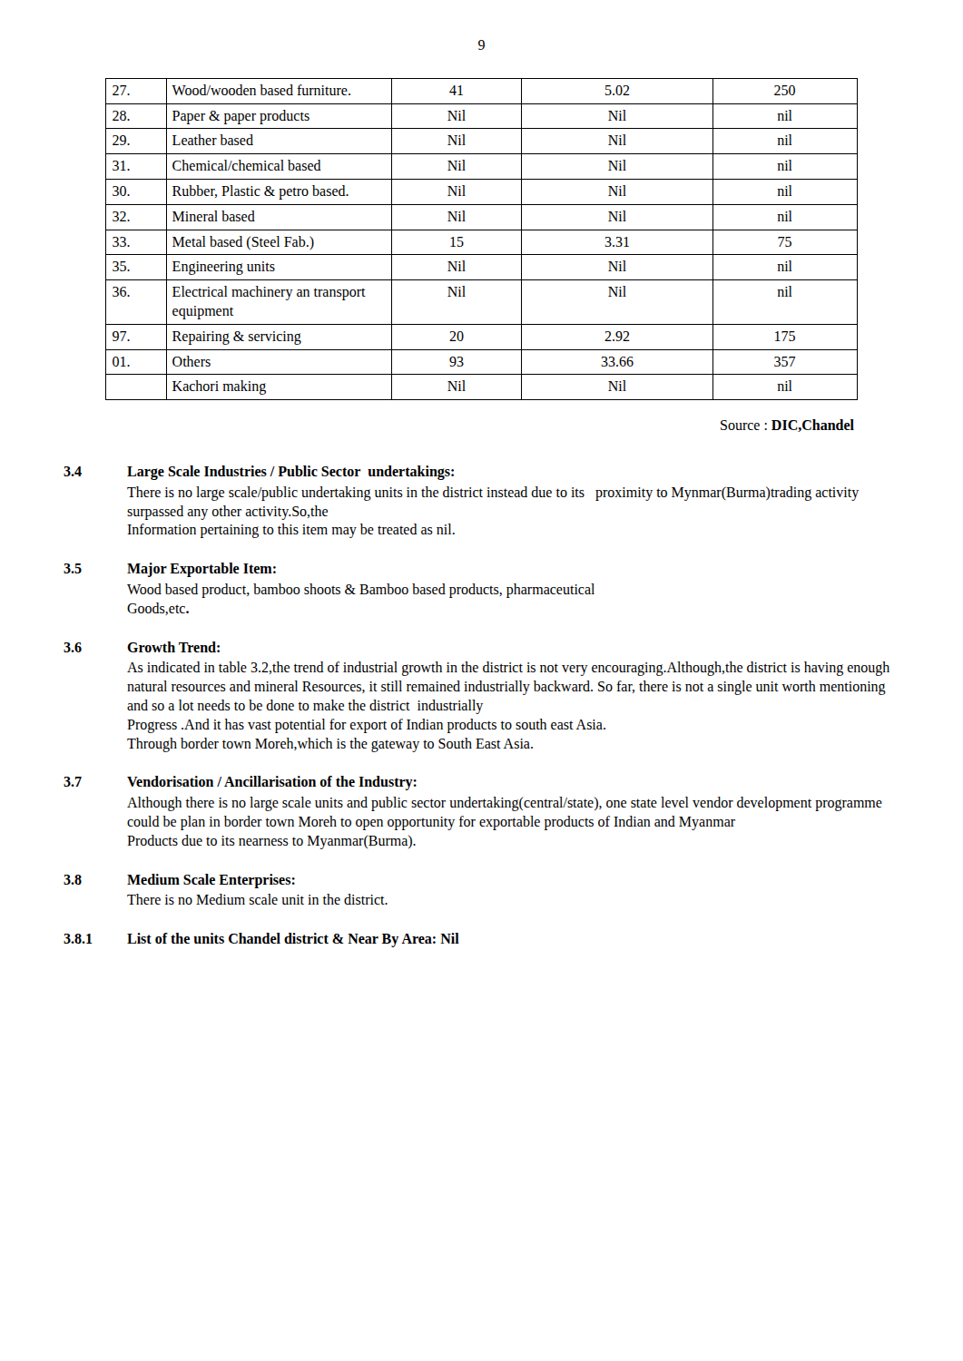9
| 27. | Wood/wooden based furniture. | 41 | 5.02 | 250 |
| 28. | Paper & paper products | Nil | Nil | nil |
| 29. | Leather based | Nil | Nil | nil |
| 31. | Chemical/chemical based | Nil | Nil | nil |
| 30. | Rubber, Plastic & petro based. | Nil | Nil | nil |
| 32. | Mineral based | Nil | Nil | nil |
| 33. | Metal based (Steel Fab.) | 15 | 3.31 | 75 |
| 35. | Engineering units | Nil | Nil | nil |
| 36. | Electrical machinery an transport equipment | Nil | Nil | nil |
| 97. | Repairing & servicing | 20 | 2.92 | 175 |
| 01. | Others | 93 | 33.66 | 357 |
| | Kachori making | Nil | Nil | nil |
Source : DIC,Chandel
3.4
Large Scale Industries / Public Sector undertakings:
There is no large scale/public undertaking units in the district instead due to its proximity to Mynmar(Burma)trading activity surpassed any other activity.So,the
Information pertaining to this item may be treated as nil.
3.5
Major Exportable Item:
Wood based product, bamboo shoots & Bamboo based products, pharmaceutical
Goods,etc.
3.6
Growth Trend:
As indicated in table 3.2,the trend of industrial growth in the district is not very encouraging.Although,the district is having enough natural resources and mineral Resources, it still remained industrially backward. So far, there is not a single unit worth mentioning and so a lot needs to be done to make the district industrially
Progress .And it has vast potential for export of Indian products to south east Asia.
Through border town Moreh,which is the gateway to South East Asia.
3.7
Vendorisation / Ancillarisation of the Industry:
Although there is no large scale units and public sector undertaking(central/state), one state level vendor development programme could be plan in border town Moreh to open opportunity for exportable products of Indian and Myanmar
Products due to its nearness to Myanmar(Burma).
3.8
Medium Scale Enterprises:
There is no Medium scale unit in the district.
3.8.1
List of the units Chandel district & Near By Area: Nil